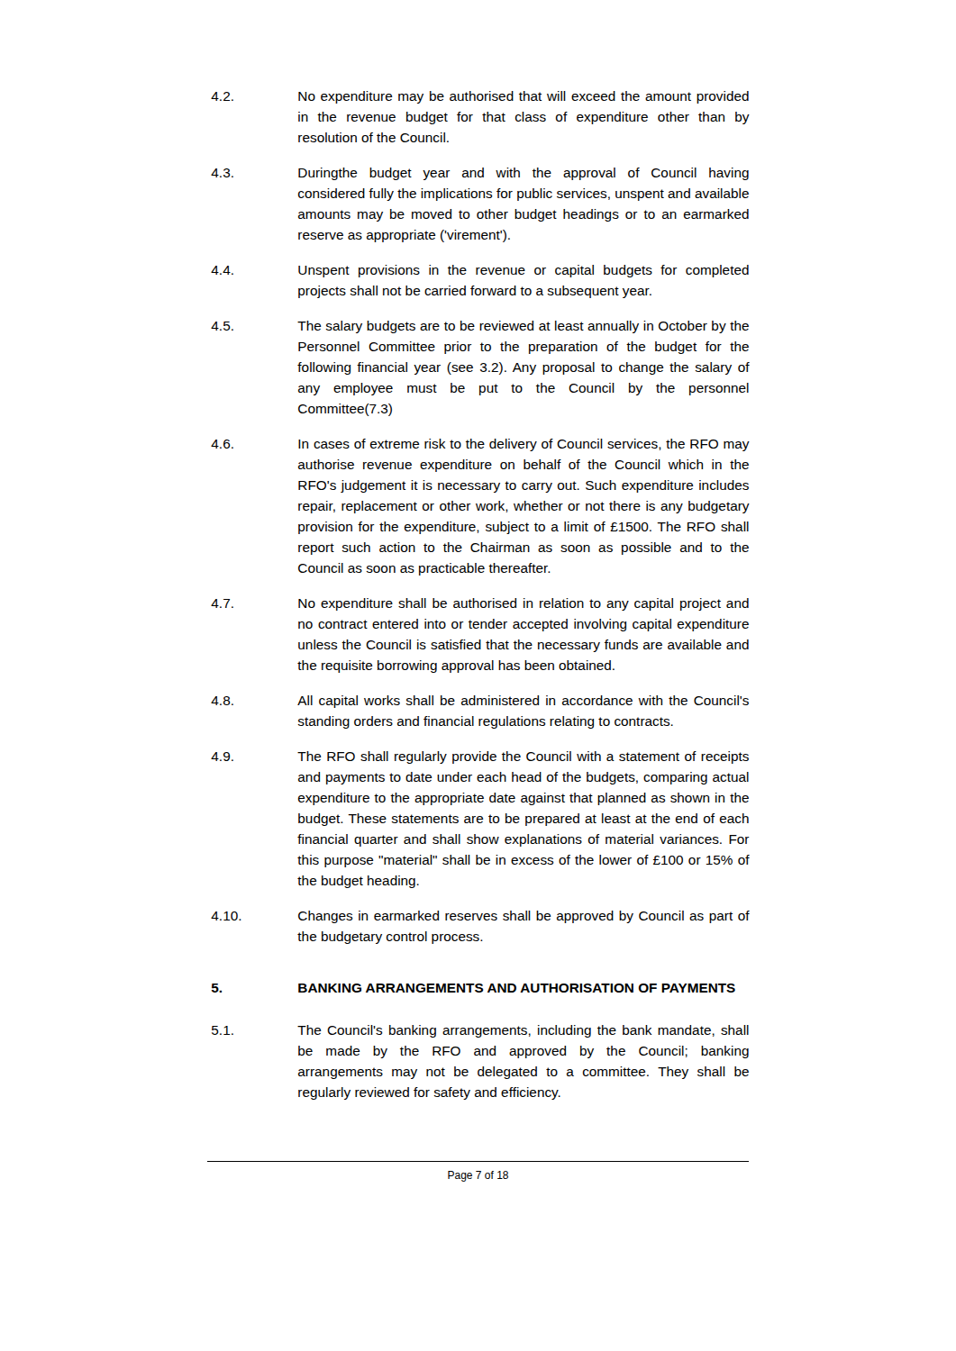4.2.
No expenditure may be authorised that will exceed the amount provided in the revenue budget for that class of expenditure other than by resolution of the Council.
4.3.
Duringthe budget year and with the approval of Council having considered fully the implications for public services, unspent and available amounts may be moved to other budget headings or to an earmarked reserve as appropriate ('virement').
4.4.
Unspent provisions in the revenue or capital budgets for completed projects shall not be carried forward to a subsequent year.
4.5.
The salary budgets are to be reviewed at least annually in October by the Personnel Committee prior to the preparation of the budget for the following financial year (see 3.2). Any proposal to change the salary of any employee must be put to the Council by the personnel Committee(7.3)
4.6.
In cases of extreme risk to the delivery of Council services, the RFO may authorise revenue expenditure on behalf of the Council which in the RFO's judgement it is necessary to carry out. Such expenditure includes repair, replacement or other work, whether or not there is any budgetary provision for the expenditure, subject to a limit of £1500. The RFO shall report such action to the Chairman as soon as possible and to the Council as soon as practicable thereafter.
4.7.
No expenditure shall be authorised in relation to any capital project and no contract entered into or tender accepted involving capital expenditure unless the Council is satisfied that the necessary funds are available and the requisite borrowing approval has been obtained.
4.8.
All capital works shall be administered in accordance with the Council's standing orders and financial regulations relating to contracts.
4.9.
The RFO shall regularly provide the Council with a statement of receipts and payments to date under each head of the budgets, comparing actual expenditure to the appropriate date against that planned as shown in the budget. These statements are to be prepared at least at the end of each financial quarter and shall show explanations of material variances. For this purpose "material" shall be in excess of the lower of £100 or 15% of the budget heading.
4.10.
Changes in earmarked reserves shall be approved by Council as part of the budgetary control process.
5. BANKING ARRANGEMENTS AND AUTHORISATION OF PAYMENTS
5.1.
The Council's banking arrangements, including the bank mandate, shall be made by the RFO and approved by the Council; banking arrangements may not be delegated to a committee. They shall be regularly reviewed for safety and efficiency.
Page 7 of 18